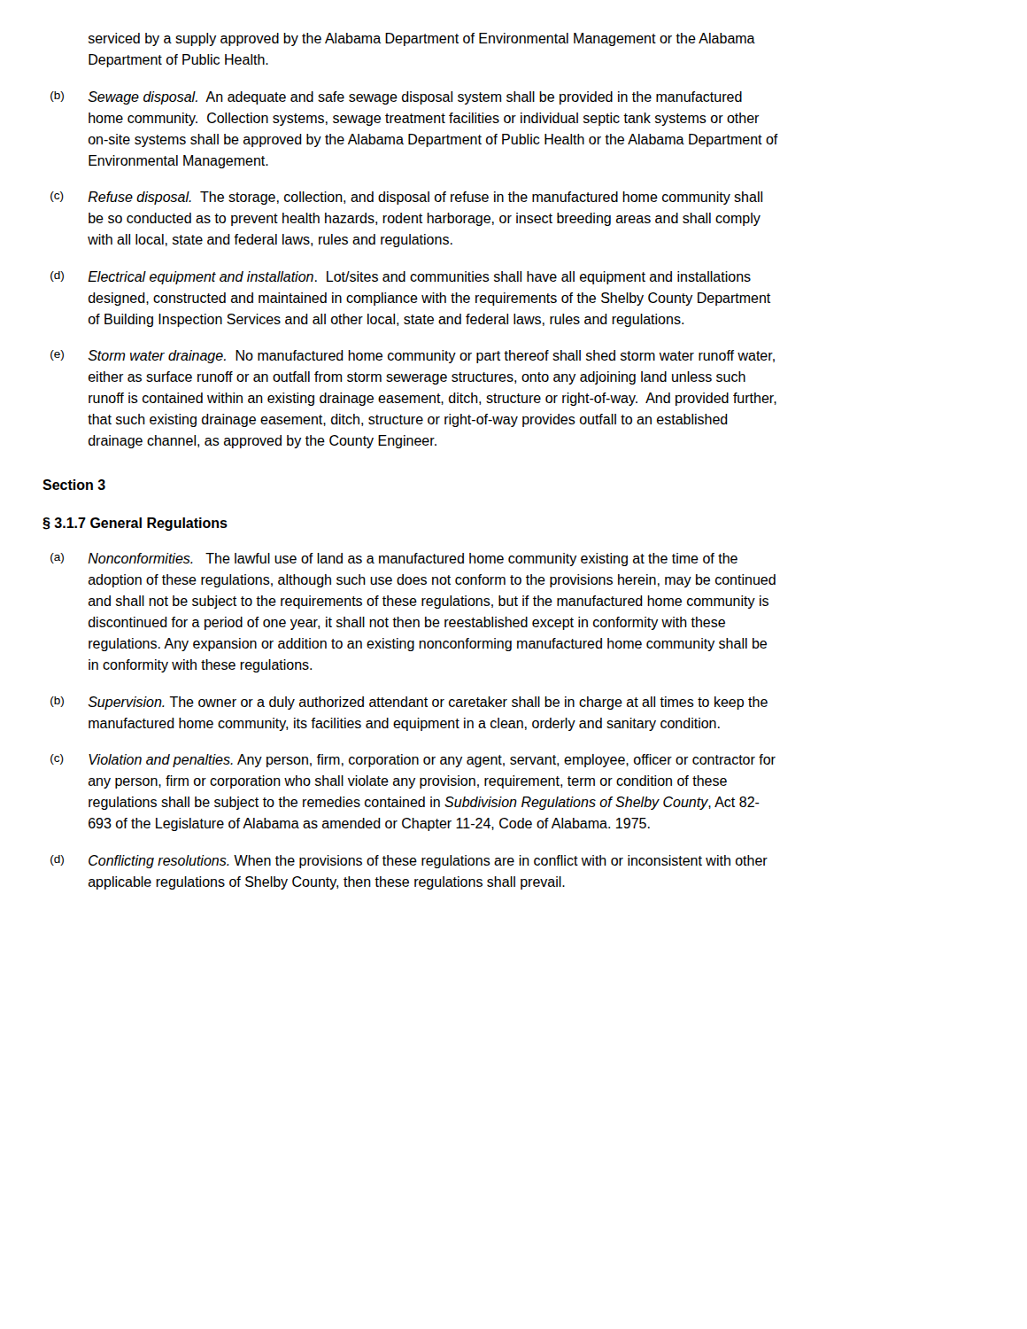serviced by a supply approved by the Alabama Department of Environmental Management or the Alabama Department of Public Health.
(b) Sewage disposal. An adequate and safe sewage disposal system shall be provided in the manufactured home community. Collection systems, sewage treatment facilities or individual septic tank systems or other on-site systems shall be approved by the Alabama Department of Public Health or the Alabama Department of Environmental Management.
(c) Refuse disposal. The storage, collection, and disposal of refuse in the manufactured home community shall be so conducted as to prevent health hazards, rodent harborage, or insect breeding areas and shall comply with all local, state and federal laws, rules and regulations.
(d) Electrical equipment and installation. Lot/sites and communities shall have all equipment and installations designed, constructed and maintained in compliance with the requirements of the Shelby County Department of Building Inspection Services and all other local, state and federal laws, rules and regulations.
(e) Storm water drainage. No manufactured home community or part thereof shall shed storm water runoff water, either as surface runoff or an outfall from storm sewerage structures, onto any adjoining land unless such runoff is contained within an existing drainage easement, ditch, structure or right-of-way. And provided further, that such existing drainage easement, ditch, structure or right-of-way provides outfall to an established drainage channel, as approved by the County Engineer.
Section 3
§ 3.1.7 General Regulations
(a) Nonconformities. The lawful use of land as a manufactured home community existing at the time of the adoption of these regulations, although such use does not conform to the provisions herein, may be continued and shall not be subject to the requirements of these regulations, but if the manufactured home community is discontinued for a period of one year, it shall not then be reestablished except in conformity with these regulations. Any expansion or addition to an existing nonconforming manufactured home community shall be in conformity with these regulations.
(b) Supervision. The owner or a duly authorized attendant or caretaker shall be in charge at all times to keep the manufactured home community, its facilities and equipment in a clean, orderly and sanitary condition.
(c) Violation and penalties. Any person, firm, corporation or any agent, servant, employee, officer or contractor for any person, firm or corporation who shall violate any provision, requirement, term or condition of these regulations shall be subject to the remedies contained in Subdivision Regulations of Shelby County, Act 82-693 of the Legislature of Alabama as amended or Chapter 11-24, Code of Alabama. 1975.
(d) Conflicting resolutions. When the provisions of these regulations are in conflict with or inconsistent with other applicable regulations of Shelby County, then these regulations shall prevail.